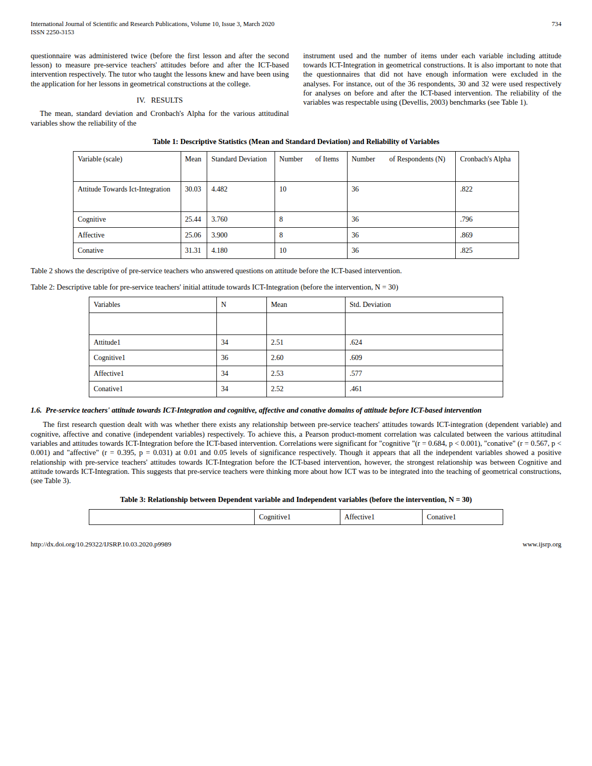734 International Journal of Scientific and Research Publications, Volume 10, Issue 3, March 2020 ISSN 2250-3153
questionnaire was administered twice (before the first lesson and after the second lesson) to measure pre-service teachers' attitudes before and after the ICT-based intervention respectively. The tutor who taught the lessons knew and have been using the application for her lessons in geometrical constructions at the college.
IV. RESULTS
The mean, standard deviation and Cronbach's Alpha for the various attitudinal variables show the reliability of the
instrument used and the number of items under each variable including attitude towards ICT-Integration in geometrical constructions. It is also important to note that the questionnaires that did not have enough information were excluded in the analyses. For instance, out of the 36 respondents, 30 and 32 were used respectively for analyses on before and after the ICT-based intervention. The reliability of the variables was respectable using (Devellis, 2003) benchmarks (see Table 1).
Table 1: Descriptive Statistics (Mean and Standard Deviation) and Reliability of Variables
| Variable (scale) | Mean | Standard Deviation | Number of Items | Number of Respondents (N) | Cronbach's Alpha |
| Attitude Towards Ict-Integration | 30.03 | 4.482 | 10 | 36 | .822 |
| Cognitive | 25.44 | 3.760 | 8 | 36 | .796 |
| Affective | 25.06 | 3.900 | 8 | 36 | .869 |
| Conative | 31.31 | 4.180 | 10 | 36 | .825 |
Table 2 shows the descriptive of pre-service teachers who answered questions on attitude before the ICT-based intervention.
Table 2: Descriptive table for pre-service teachers' initial attitude towards ICT-Integration (before the intervention, N = 30)
| Variables | N | Mean | Std. Deviation |
| Attitude1 | 34 | 2.51 | .624 |
| Cognitive1 | 36 | 2.60 | .609 |
| Affective1 | 34 | 2.53 | .577 |
| Conative1 | 34 | 2.52 | .461 |
1.6. Pre-service teachers' attitude towards ICT-Integration and cognitive, affective and conative domains of attitude before ICT-based intervention
The first research question dealt with was whether there exists any relationship between pre-service teachers' attitudes towards ICT-integration (dependent variable) and cognitive, affective and conative (independent variables) respectively. To achieve this, a Pearson product-moment correlation was calculated between the various attitudinal variables and attitudes towards ICT-Integration before the ICT-based intervention. Correlations were significant for "cognitive "(r = 0.684, p < 0.001), "conative" (r = 0.567, p < 0.001) and "affective" (r = 0.395, p = 0.031) at 0.01 and 0.05 levels of significance respectively. Though it appears that all the independent variables showed a positive relationship with pre-service teachers' attitudes towards ICT-Integration before the ICT-based intervention, however, the strongest relationship was between Cognitive and attitude towards ICT-Integration. This suggests that pre-service teachers were thinking more about how ICT was to be integrated into the teaching of geometrical constructions, (see Table 3).
Table 3: Relationship between Dependent variable and Independent variables (before the intervention, N = 30)
| | Cognitive1 | Affective1 | Conative1 |
http://dx.doi.org/10.29322/IJSRP.10.03.2020.p9989
www.ijsrp.org